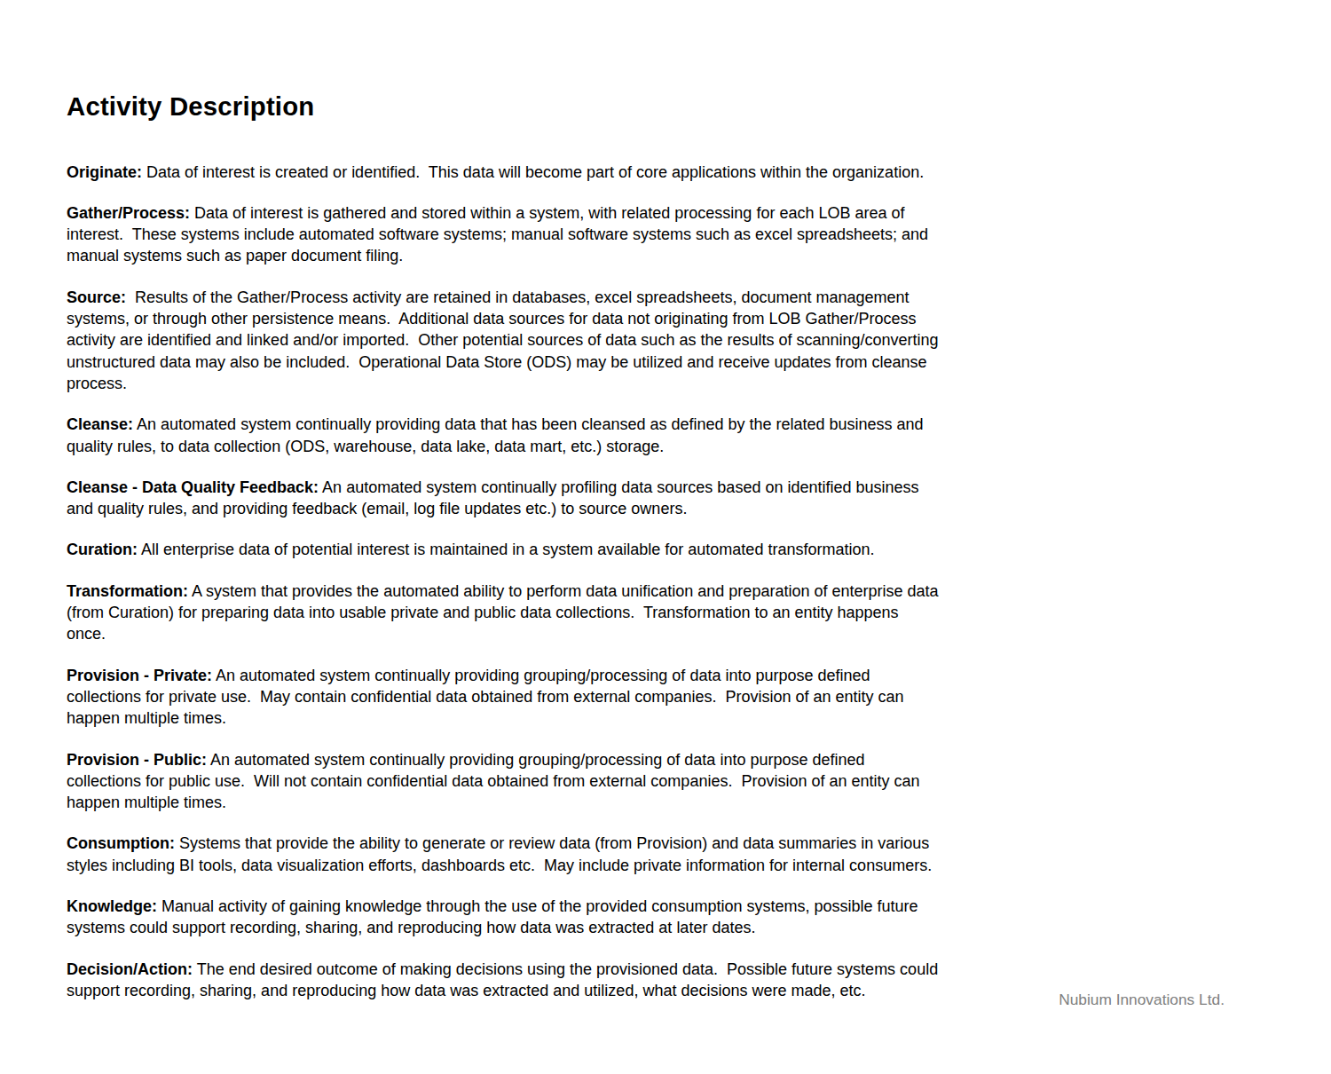Activity Description
Originate: Data of interest is created or identified. This data will become part of core applications within the organization.
Gather/Process: Data of interest is gathered and stored within a system, with related processing for each LOB area of interest. These systems include automated software systems; manual software systems such as excel spreadsheets; and manual systems such as paper document filing.
Source: Results of the Gather/Process activity are retained in databases, excel spreadsheets, document management systems, or through other persistence means. Additional data sources for data not originating from LOB Gather/Process activity are identified and linked and/or imported. Other potential sources of data such as the results of scanning/converting unstructured data may also be included. Operational Data Store (ODS) may be utilized and receive updates from cleanse process.
Cleanse: An automated system continually providing data that has been cleansed as defined by the related business and quality rules, to data collection (ODS, warehouse, data lake, data mart, etc.) storage.
Cleanse - Data Quality Feedback: An automated system continually profiling data sources based on identified business and quality rules, and providing feedback (email, log file updates etc.) to source owners.
Curation: All enterprise data of potential interest is maintained in a system available for automated transformation.
Transformation: A system that provides the automated ability to perform data unification and preparation of enterprise data (from Curation) for preparing data into usable private and public data collections. Transformation to an entity happens once.
Provision - Private: An automated system continually providing grouping/processing of data into purpose defined collections for private use. May contain confidential data obtained from external companies. Provision of an entity can happen multiple times.
Provision - Public: An automated system continually providing grouping/processing of data into purpose defined collections for public use. Will not contain confidential data obtained from external companies. Provision of an entity can happen multiple times.
Consumption: Systems that provide the ability to generate or review data (from Provision) and data summaries in various styles including BI tools, data visualization efforts, dashboards etc. May include private information for internal consumers.
Knowledge: Manual activity of gaining knowledge through the use of the provided consumption systems, possible future systems could support recording, sharing, and reproducing how data was extracted at later dates.
Decision/Action: The end desired outcome of making decisions using the provisioned data. Possible future systems could support recording, sharing, and reproducing how data was extracted and utilized, what decisions were made, etc.
Nubium Innovations Ltd.